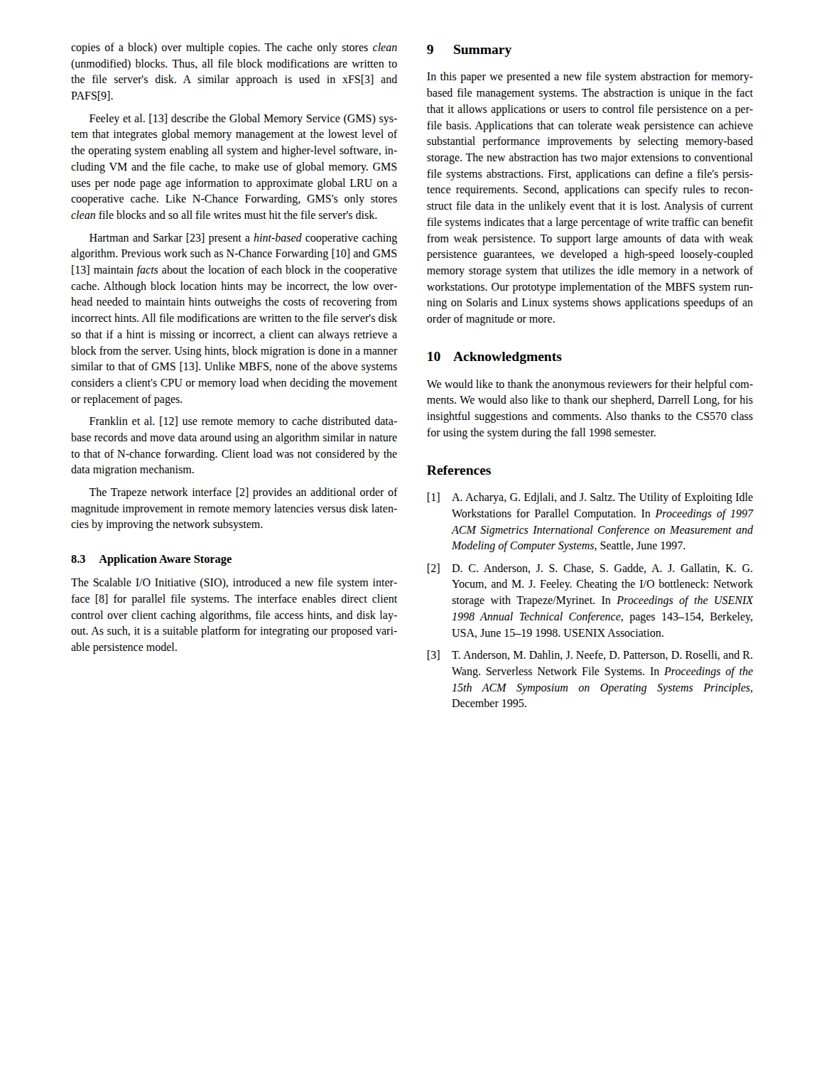copies of a block) over multiple copies. The cache only stores clean (unmodified) blocks. Thus, all file block modifications are written to the file server's disk. A similar approach is used in xFS[3] and PAFS[9].
Feeley et al. [13] describe the Global Memory Service (GMS) system that integrates global memory management at the lowest level of the operating system enabling all system and higher-level software, including VM and the file cache, to make use of global memory. GMS uses per node page age information to approximate global LRU on a cooperative cache. Like N-Chance Forwarding, GMS's only stores clean file blocks and so all file writes must hit the file server's disk.
Hartman and Sarkar [23] present a hint-based cooperative caching algorithm. Previous work such as N-Chance Forwarding [10] and GMS [13] maintain facts about the location of each block in the cooperative cache. Although block location hints may be incorrect, the low overhead needed to maintain hints outweighs the costs of recovering from incorrect hints. All file modifications are written to the file server's disk so that if a hint is missing or incorrect, a client can always retrieve a block from the server. Using hints, block migration is done in a manner similar to that of GMS [13]. Unlike MBFS, none of the above systems considers a client's CPU or memory load when deciding the movement or replacement of pages.
Franklin et al. [12] use remote memory to cache distributed database records and move data around using an algorithm similar in nature to that of N-chance forwarding. Client load was not considered by the data migration mechanism.
The Trapeze network interface [2] provides an additional order of magnitude improvement in remote memory latencies versus disk latencies by improving the network subsystem.
8.3 Application Aware Storage
The Scalable I/O Initiative (SIO), introduced a new file system interface [8] for parallel file systems. The interface enables direct client control over client caching algorithms, file access hints, and disk layout. As such, it is a suitable platform for integrating our proposed variable persistence model.
9 Summary
In this paper we presented a new file system abstraction for memory-based file management systems. The abstraction is unique in the fact that it allows applications or users to control file persistence on a per-file basis. Applications that can tolerate weak persistence can achieve substantial performance improvements by selecting memory-based storage. The new abstraction has two major extensions to conventional file systems abstractions. First, applications can define a file's persistence requirements. Second, applications can specify rules to reconstruct file data in the unlikely event that it is lost. Analysis of current file systems indicates that a large percentage of write traffic can benefit from weak persistence. To support large amounts of data with weak persistence guarantees, we developed a high-speed loosely-coupled memory storage system that utilizes the idle memory in a network of workstations. Our prototype implementation of the MBFS system running on Solaris and Linux systems shows applications speedups of an order of magnitude or more.
10 Acknowledgments
We would like to thank the anonymous reviewers for their helpful comments. We would also like to thank our shepherd, Darrell Long, for his insightful suggestions and comments. Also thanks to the CS570 class for using the system during the fall 1998 semester.
References
[1] A. Acharya, G. Edjlali, and J. Saltz. The Utility of Exploiting Idle Workstations for Parallel Computation. In Proceedings of 1997 ACM Sigmetrics International Conference on Measurement and Modeling of Computer Systems, Seattle, June 1997.
[2] D. C. Anderson, J. S. Chase, S. Gadde, A. J. Gallatin, K. G. Yocum, and M. J. Feeley. Cheating the I/O bottleneck: Network storage with Trapeze/Myrinet. In Proceedings of the USENIX 1998 Annual Technical Conference, pages 143–154, Berkeley, USA, June 15–19 1998. USENIX Association.
[3] T. Anderson, M. Dahlin, J. Neefe, D. Patterson, D. Roselli, and R. Wang. Serverless Network File Systems. In Proceedings of the 15th ACM Symposium on Operating Systems Principles, December 1995.